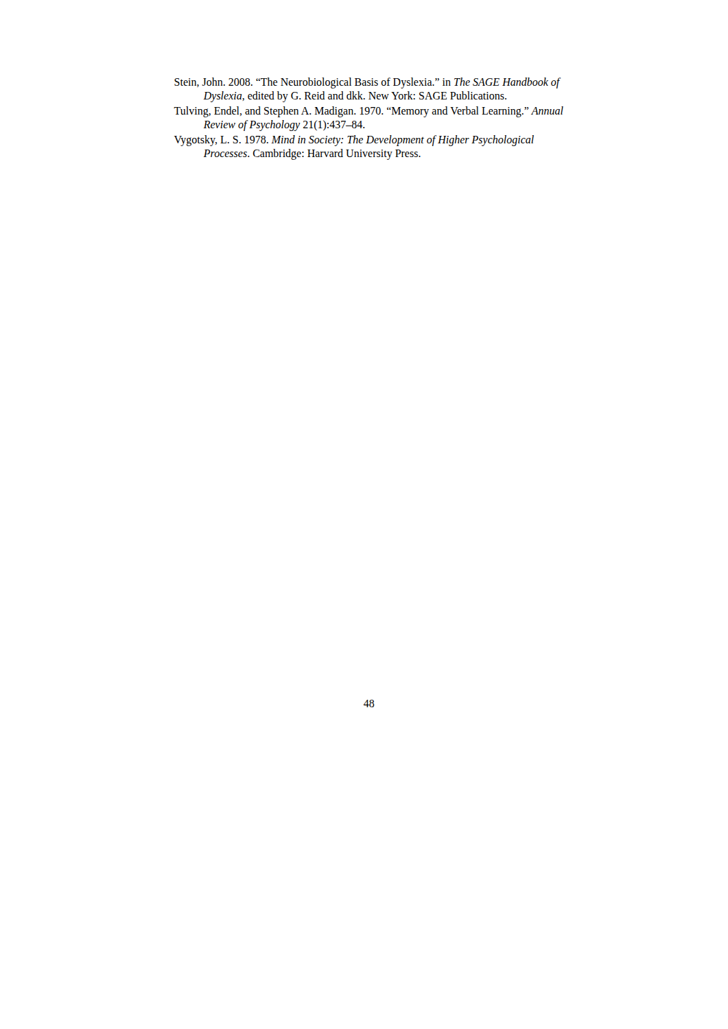Stein, John. 2008. “The Neurobiological Basis of Dyslexia.” in The SAGE Handbook of Dyslexia, edited by G. Reid and dkk. New York: SAGE Publications.
Tulving, Endel, and Stephen A. Madigan. 1970. “Memory and Verbal Learning.” Annual Review of Psychology 21(1):437–84.
Vygotsky, L. S. 1978. Mind in Society: The Development of Higher Psychological Processes. Cambridge: Harvard University Press.
48